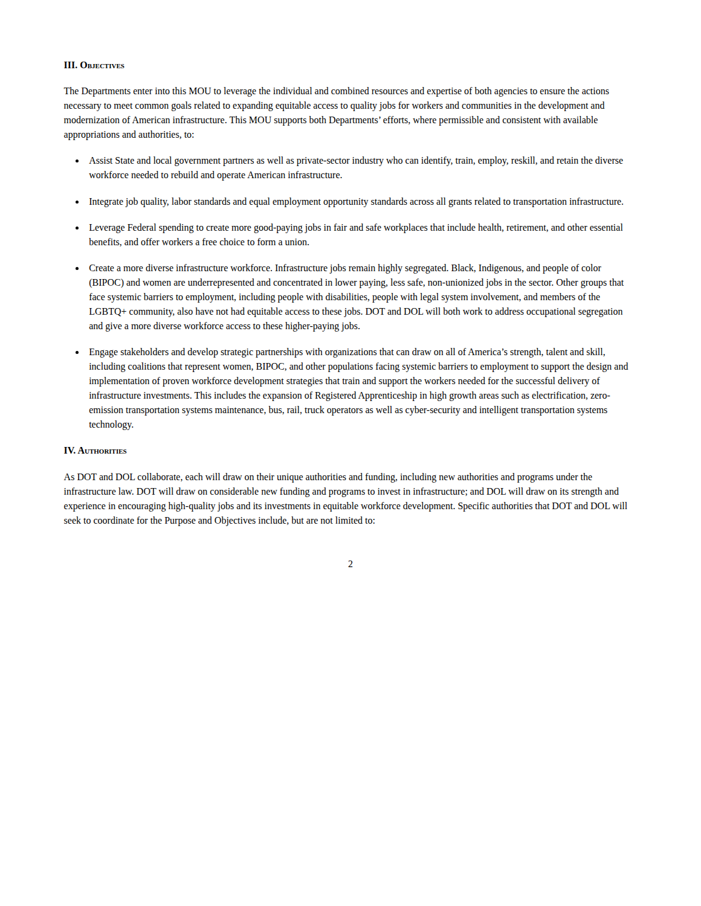III. Objectives
The Departments enter into this MOU to leverage the individual and combined resources and expertise of both agencies to ensure the actions necessary to meet common goals related to expanding equitable access to quality jobs for workers and communities in the development and modernization of American infrastructure. This MOU supports both Departments’ efforts, where permissible and consistent with available appropriations and authorities, to:
Assist State and local government partners as well as private-sector industry who can identify, train, employ, reskill, and retain the diverse workforce needed to rebuild and operate American infrastructure.
Integrate job quality, labor standards and equal employment opportunity standards across all grants related to transportation infrastructure.
Leverage Federal spending to create more good-paying jobs in fair and safe workplaces that include health, retirement, and other essential benefits, and offer workers a free choice to form a union.
Create a more diverse infrastructure workforce. Infrastructure jobs remain highly segregated. Black, Indigenous, and people of color (BIPOC) and women are underrepresented and concentrated in lower paying, less safe, non-unionized jobs in the sector. Other groups that face systemic barriers to employment, including people with disabilities, people with legal system involvement, and members of the LGBTQ+ community, also have not had equitable access to these jobs. DOT and DOL will both work to address occupational segregation and give a more diverse workforce access to these higher-paying jobs.
Engage stakeholders and develop strategic partnerships with organizations that can draw on all of America’s strength, talent and skill, including coalitions that represent women, BIPOC, and other populations facing systemic barriers to employment to support the design and implementation of proven workforce development strategies that train and support the workers needed for the successful delivery of infrastructure investments. This includes the expansion of Registered Apprenticeship in high growth areas such as electrification, zero-emission transportation systems maintenance, bus, rail, truck operators as well as cyber-security and intelligent transportation systems technology.
IV. Authorities
As DOT and DOL collaborate, each will draw on their unique authorities and funding, including new authorities and programs under the infrastructure law. DOT will draw on considerable new funding and programs to invest in infrastructure; and DOL will draw on its strength and experience in encouraging high-quality jobs and its investments in equitable workforce development. Specific authorities that DOT and DOL will seek to coordinate for the Purpose and Objectives include, but are not limited to:
2